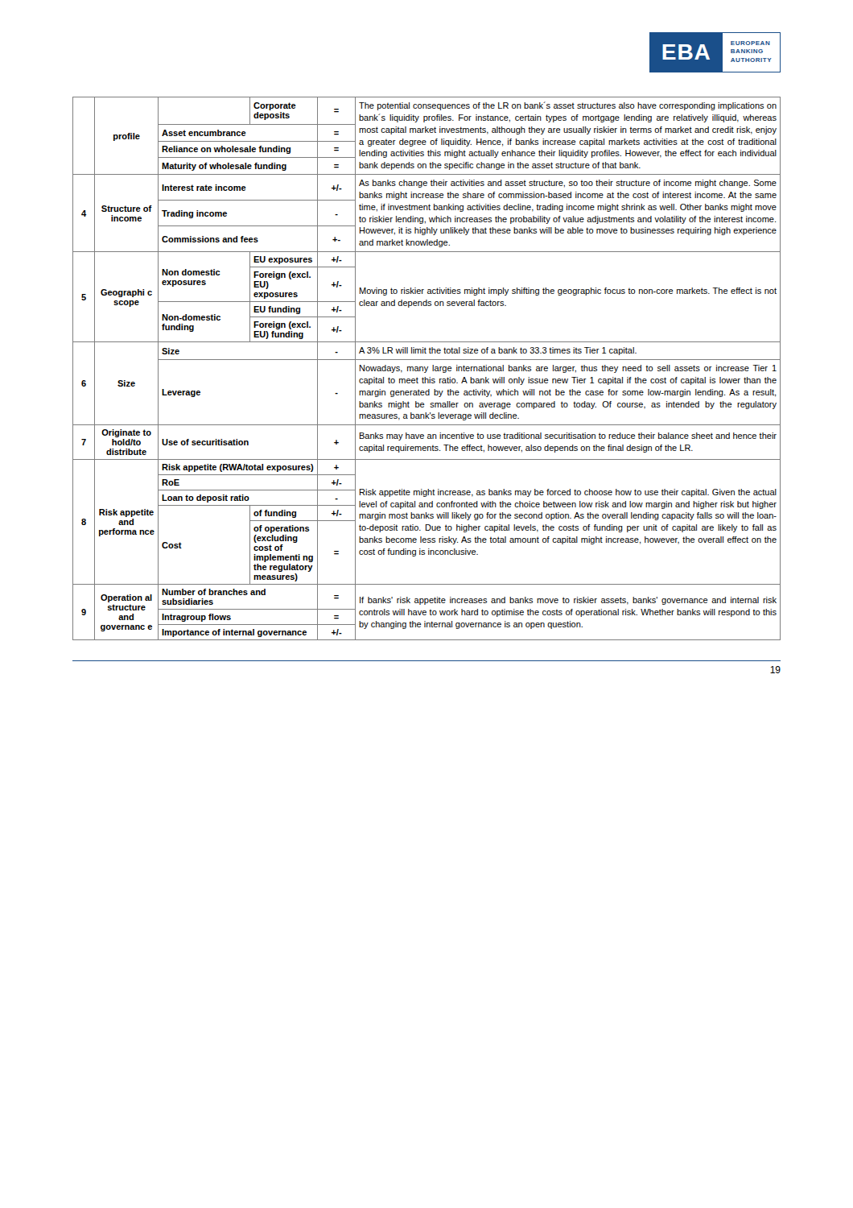EBA
EUROPEAN
BANKING
AUTHORITY
| | profile | | Corporate deposits | = | The potential consequences of the LR on bank´s asset structures also have corresponding implications on bank´s liquidity profiles. For instance, certain types of mortgage lending are relatively illiquid, whereas most capital market investments, although they are usually riskier in terms of market and credit risk, enjoy a greater degree of liquidity. Hence, if banks increase capital markets activities at the cost of traditional lending activities this might actually enhance their liquidity profiles. However, the effect for each individual bank depends on the specific change in the asset structure of that bank. |
| Asset encumbrance | = |
| Reliance on wholesale funding | = |
| Maturity of wholesale funding | = |
| 4 | Structure of income | Interest rate income | +/- | As banks change their activities and asset structure, so too their structure of income might change. Some banks might increase the share of commission-based income at the cost of interest income. At the same time, if investment banking activities decline, trading income might shrink as well. Other banks might move to riskier lending, which increases the probability of value adjustments and volatility of the interest income. However, it is highly unlikely that these banks will be able to move to businesses requiring high experience and market knowledge. |
| Trading income | - |
| Commissions and fees | +- |
| 5 | Geographi c scope | Non domestic exposures | EU exposures | +/- | Moving to riskier activities might imply shifting the geographic focus to non-core markets. The effect is not clear and depends on several factors. |
| Foreign (excl. EU) exposures | +/- |
| Non-domestic funding | EU funding | +/- |
| Foreign (excl. EU) funding | +/- |
| 6 | Size | Size | - | A 3% LR will limit the total size of a bank to 33.3 times its Tier 1 capital. |
| Leverage | - | Nowadays, many large international banks are larger, thus they need to sell assets or increase Tier 1 capital to meet this ratio. A bank will only issue new Tier 1 capital if the cost of capital is lower than the margin generated by the activity, which will not be the case for some low-margin lending. As a result, banks might be smaller on average compared to today. Of course, as intended by the regulatory measures, a bank's leverage will decline. |
| 7 | Originate to hold/to distribute | Use of securitisation | + | Banks may have an incentive to use traditional securitisation to reduce their balance sheet and hence their capital requirements. The effect, however, also depends on the final design of the LR. |
| 8 | Risk appetite and performa nce | Risk appetite (RWA/total exposures) | + | Risk appetite might increase, as banks may be forced to choose how to use their capital. Given the actual level of capital and confronted with the choice between low risk and low margin and higher risk but higher margin most banks will likely go for the second option. As the overall lending capacity falls so will the loan-to-deposit ratio. Due to higher capital levels, the costs of funding per unit of capital are likely to fall as banks become less risky. As the total amount of capital might increase, however, the overall effect on the cost of funding is inconclusive. |
| RoE | +/- |
| Loan to deposit ratio | - |
| Cost | of funding | +/- |
| of operations (excluding cost of implementi ng the regulatory measures) | = |
| 9 | Operation al structure and governanc e | Number of branches and subsidiaries | = | If banks' risk appetite increases and banks move to riskier assets, banks' governance and internal risk controls will have to work hard to optimise the costs of operational risk. Whether banks will respond to this by changing the internal governance is an open question. |
| Intragroup flows | = |
| Importance of internal governance | +/- |
19